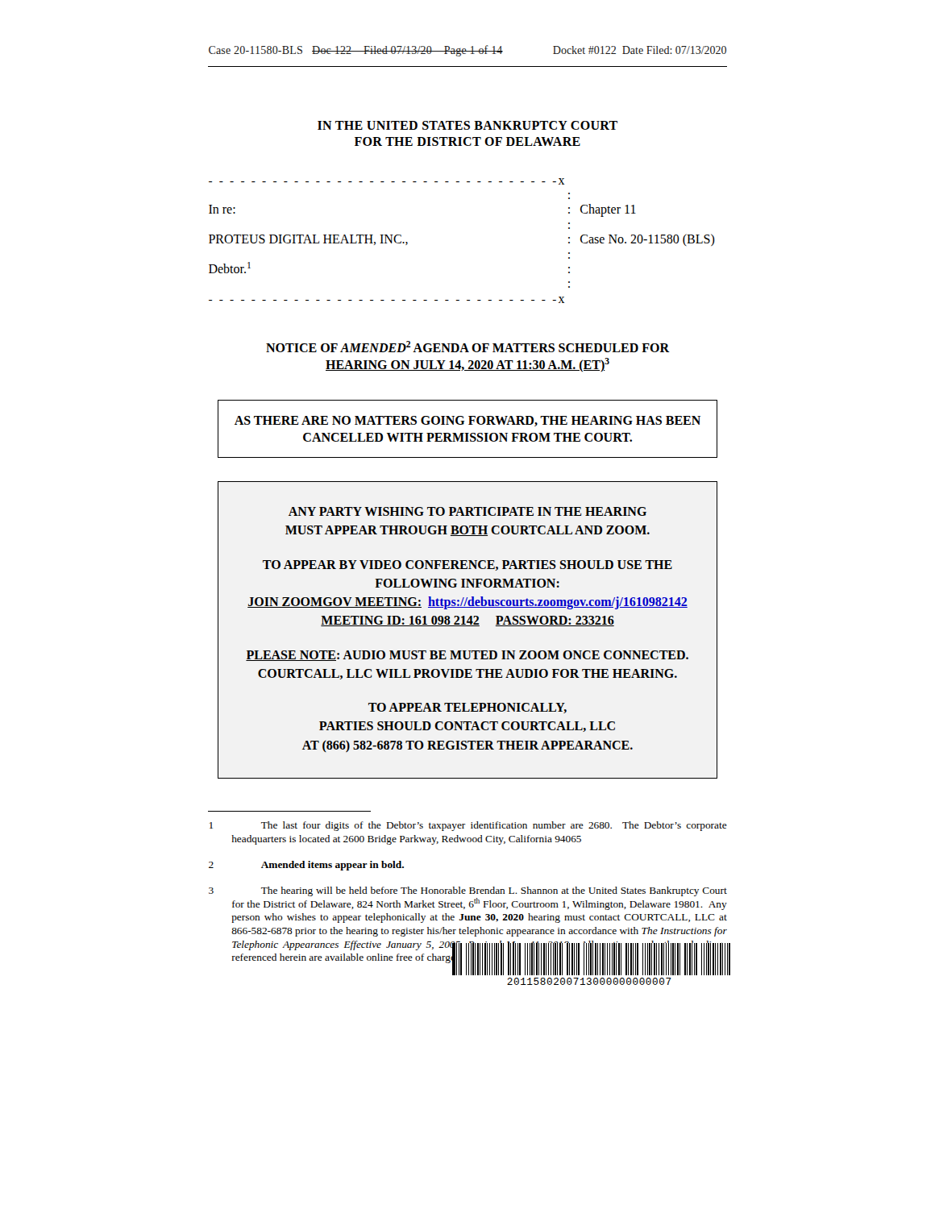Case 20-11580-BLS Doc 122 Filed 07/13/20 Page 1 of 14
Docket #0122 Date Filed: 07/13/2020
IN THE UNITED STATES BANKRUPTCY COURT
FOR THE DISTRICT OF DELAWARE
| - - - - - - - - - - - - - - - - - - - - - - - - - - - - - - - - - | x | |
| | : | |
| In re: | : | Chapter 11 |
| | : | |
| PROTEUS DIGITAL HEALTH, INC., | : | Case No. 20-11580 (BLS) |
| | : | |
| Debtor. 1 | : | |
| | : | |
| - - - - - - - - - - - - - - - - - - - - - - - - - - - - - - - - - | x | |
NOTICE OF AMENDED2 AGENDA OF MATTERS SCHEDULED FOR
HEARING ON JULY 14, 2020 AT 11:30 A.M. (ET)3
AS THERE ARE NO MATTERS GOING FORWARD, THE HEARING HAS BEEN
CANCELLED WITH PERMISSION FROM THE COURT.
ANY PARTY WISHING TO PARTICIPATE IN THE HEARING
MUST APPEAR THROUGH BOTH COURTCALL AND ZOOM.
TO APPEAR BY VIDEO CONFERENCE, PARTIES SHOULD USE THE
FOLLOWING INFORMATION:
JOIN ZOOMGOV MEETING: https://debuscourts.zoomgov.com/j/1610982142
MEETING ID: 161 098 2142 PASSWORD: 233216
PLEASE NOTE: AUDIO MUST BE MUTED IN ZOOM ONCE CONNECTED.
COURTCALL, LLC WILL PROVIDE THE AUDIO FOR THE HEARING.
TO APPEAR TELEPHONICALLY,
PARTIES SHOULD CONTACT COURTCALL, LLC
AT (866) 582-6878 TO REGISTER THEIR APPEARANCE.
1 The last four digits of the Debtor’s taxpayer identification number are 2680. The Debtor’s corporate headquarters is located at 2600 Bridge Parkway, Redwood City, California 94065
2 Amended items appear in bold.
3 The hearing will be held before The Honorable Brendan L. Shannon at the United States Bankruptcy Court for the District of Delaware, 824 North Market Street, 6th Floor, Courtroom 1, Wilmington, Delaware 19801. Any person who wishes to appear telephonically at the June 30, 2020 hearing must contact COURTCALL, LLC at 866-582-6878 prior to the hearing to register his/her telephonic appearance in accordance with The Instructions for Telephonic Appearances Effective January 5, 2005, Revised May 11, 2018. All motions and other pleadings referenced herein are available online free of charge at the following address: www.kccllc.net/proteus.
2011580200713000000000007